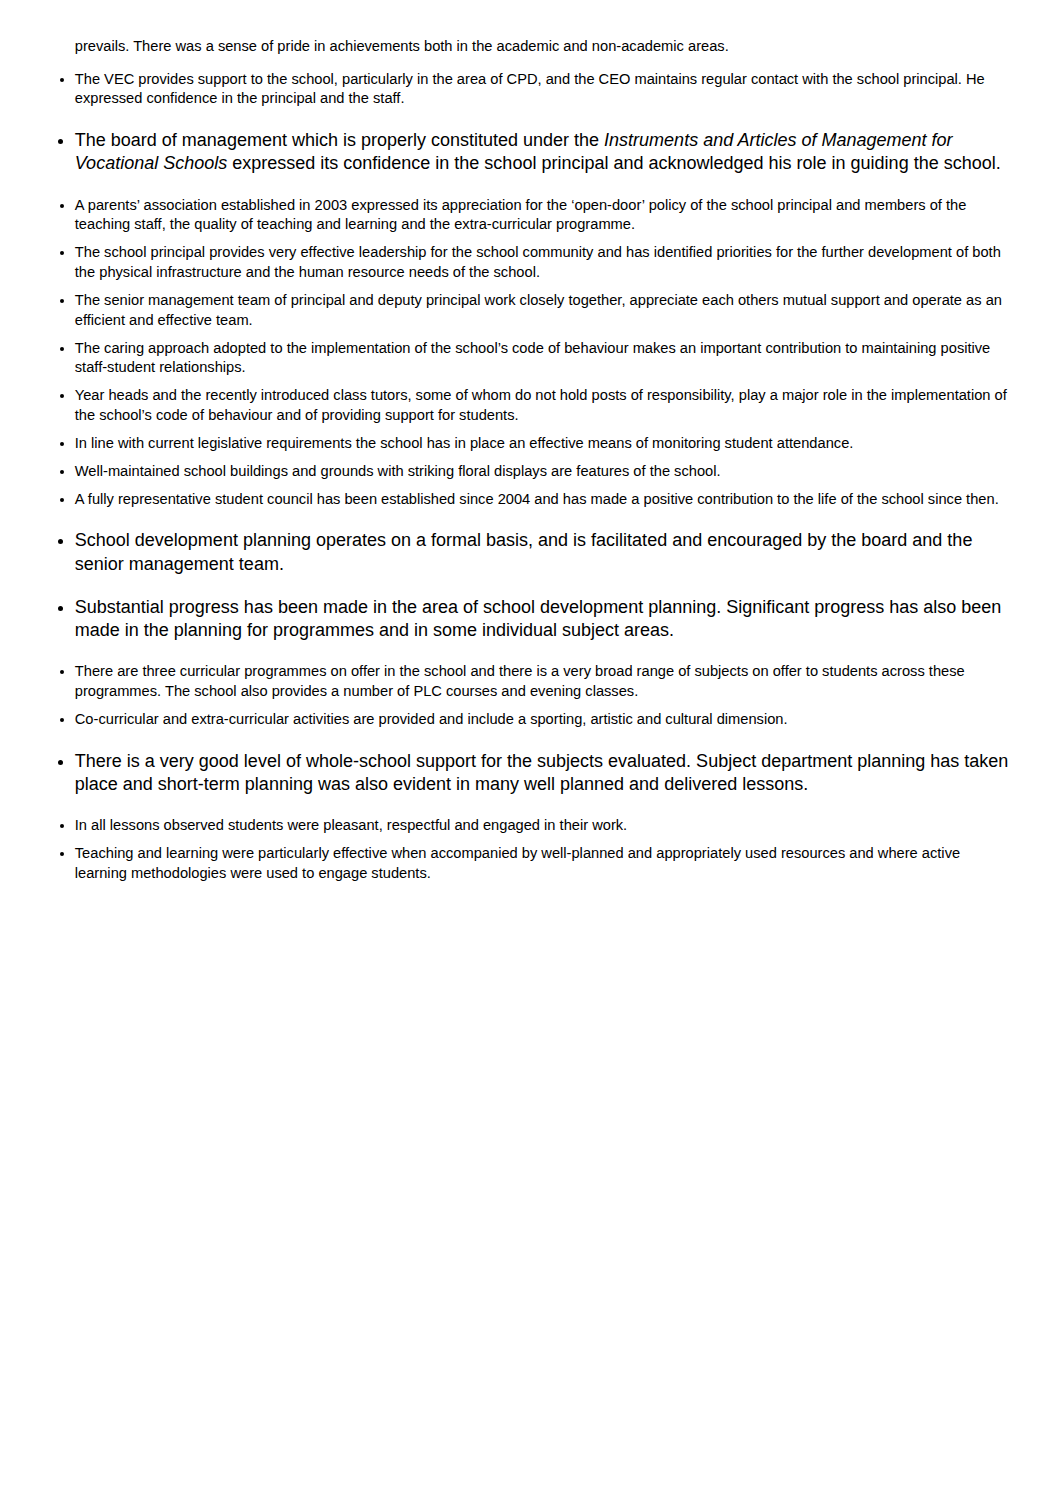prevails. There was a sense of pride in achievements both in the academic and non-academic areas.
The VEC provides support to the school, particularly in the area of CPD, and the CEO maintains regular contact with the school principal. He expressed confidence in the principal and the staff.
The board of management which is properly constituted under the Instruments and Articles of Management for Vocational Schools expressed its confidence in the school principal and acknowledged his role in guiding the school.
A parents’ association established in 2003 expressed its appreciation for the ‘open-door’ policy of the school principal and members of the teaching staff, the quality of teaching and learning and the extra-curricular programme.
The school principal provides very effective leadership for the school community and has identified priorities for the further development of both the physical infrastructure and the human resource needs of the school.
The senior management team of principal and deputy principal work closely together, appreciate each others mutual support and operate as an efficient and effective team.
The caring approach adopted to the implementation of the school’s code of behaviour makes an important contribution to maintaining positive staff-student relationships.
Year heads and the recently introduced class tutors, some of whom do not hold posts of responsibility, play a major role in the implementation of the school’s code of behaviour and of providing support for students.
In line with current legislative requirements the school has in place an effective means of monitoring student attendance.
Well-maintained school buildings and grounds with striking floral displays are features of the school.
A fully representative student council has been established since 2004 and has made a positive contribution to the life of the school since then.
School development planning operates on a formal basis, and is facilitated and encouraged by the board and the senior management team.
Substantial progress has been made in the area of school development planning. Significant progress has also been made in the planning for programmes and in some individual subject areas.
There are three curricular programmes on offer in the school and there is a very broad range of subjects on offer to students across these programmes. The school also provides a number of PLC courses and evening classes.
Co-curricular and extra-curricular activities are provided and include a sporting, artistic and cultural dimension.
There is a very good level of whole-school support for the subjects evaluated. Subject department planning has taken place and short-term planning was also evident in many well planned and delivered lessons.
In all lessons observed students were pleasant, respectful and engaged in their work.
Teaching and learning were particularly effective when accompanied by well-planned and appropriately used resources and where active learning methodologies were used to engage students.